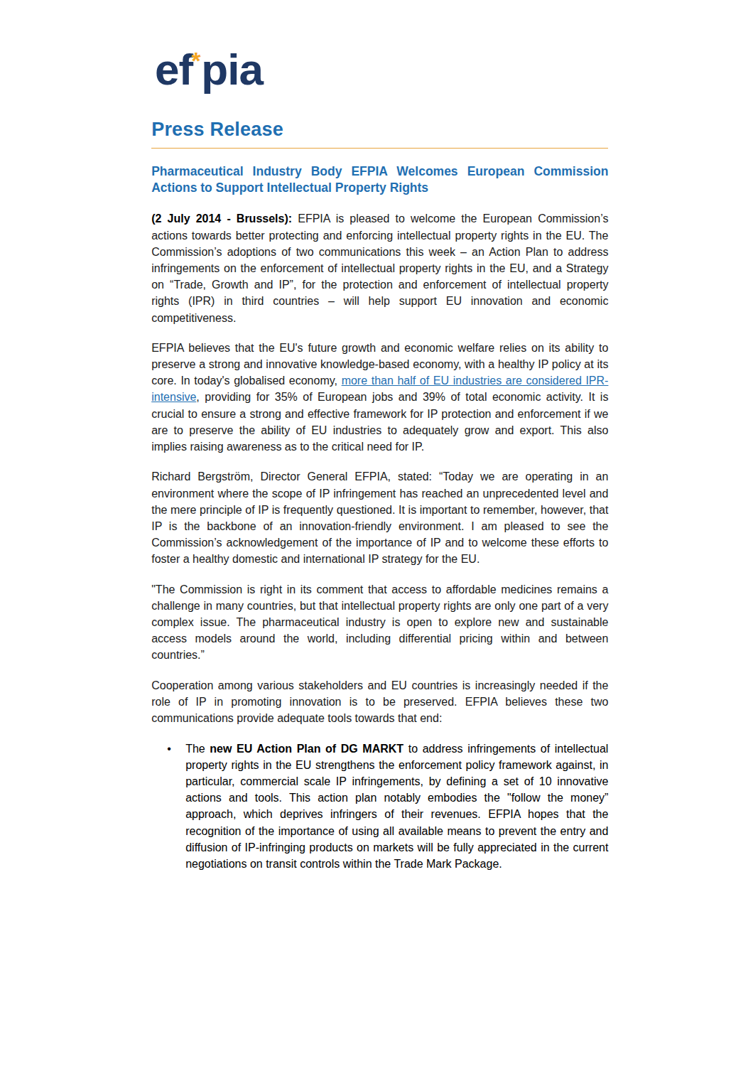ef*pia
Press Release
Pharmaceutical Industry Body EFPIA Welcomes European Commission Actions to Support Intellectual Property Rights
(2 July 2014 - Brussels): EFPIA is pleased to welcome the European Commission’s actions towards better protecting and enforcing intellectual property rights in the EU. The Commission’s adoptions of two communications this week – an Action Plan to address infringements on the enforcement of intellectual property rights in the EU, and a Strategy on “Trade, Growth and IP”, for the protection and enforcement of intellectual property rights (IPR) in third countries – will help support EU innovation and economic competitiveness.
EFPIA believes that the EU's future growth and economic welfare relies on its ability to preserve a strong and innovative knowledge-based economy, with a healthy IP policy at its core. In today's globalised economy, more than half of EU industries are considered IPR-intensive, providing for 35% of European jobs and 39% of total economic activity. It is crucial to ensure a strong and effective framework for IP protection and enforcement if we are to preserve the ability of EU industries to adequately grow and export. This also implies raising awareness as to the critical need for IP.
Richard Bergström, Director General EFPIA, stated: “Today we are operating in an environment where the scope of IP infringement has reached an unprecedented level and the mere principle of IP is frequently questioned. It is important to remember, however, that IP is the backbone of an innovation-friendly environment. I am pleased to see the Commission’s acknowledgement of the importance of IP and to welcome these efforts to foster a healthy domestic and international IP strategy for the EU.
"The Commission is right in its comment that access to affordable medicines remains a challenge in many countries, but that intellectual property rights are only one part of a very complex issue. The pharmaceutical industry is open to explore new and sustainable access models around the world, including differential pricing within and between countries.”
Cooperation among various stakeholders and EU countries is increasingly needed if the role of IP in promoting innovation is to be preserved. EFPIA believes these two communications provide adequate tools towards that end:
The new EU Action Plan of DG MARKT to address infringements of intellectual property rights in the EU strengthens the enforcement policy framework against, in particular, commercial scale IP infringements, by defining a set of 10 innovative actions and tools. This action plan notably embodies the "follow the money” approach, which deprives infringers of their revenues. EFPIA hopes that the recognition of the importance of using all available means to prevent the entry and diffusion of IP-infringing products on markets will be fully appreciated in the current negotiations on transit controls within the Trade Mark Package.